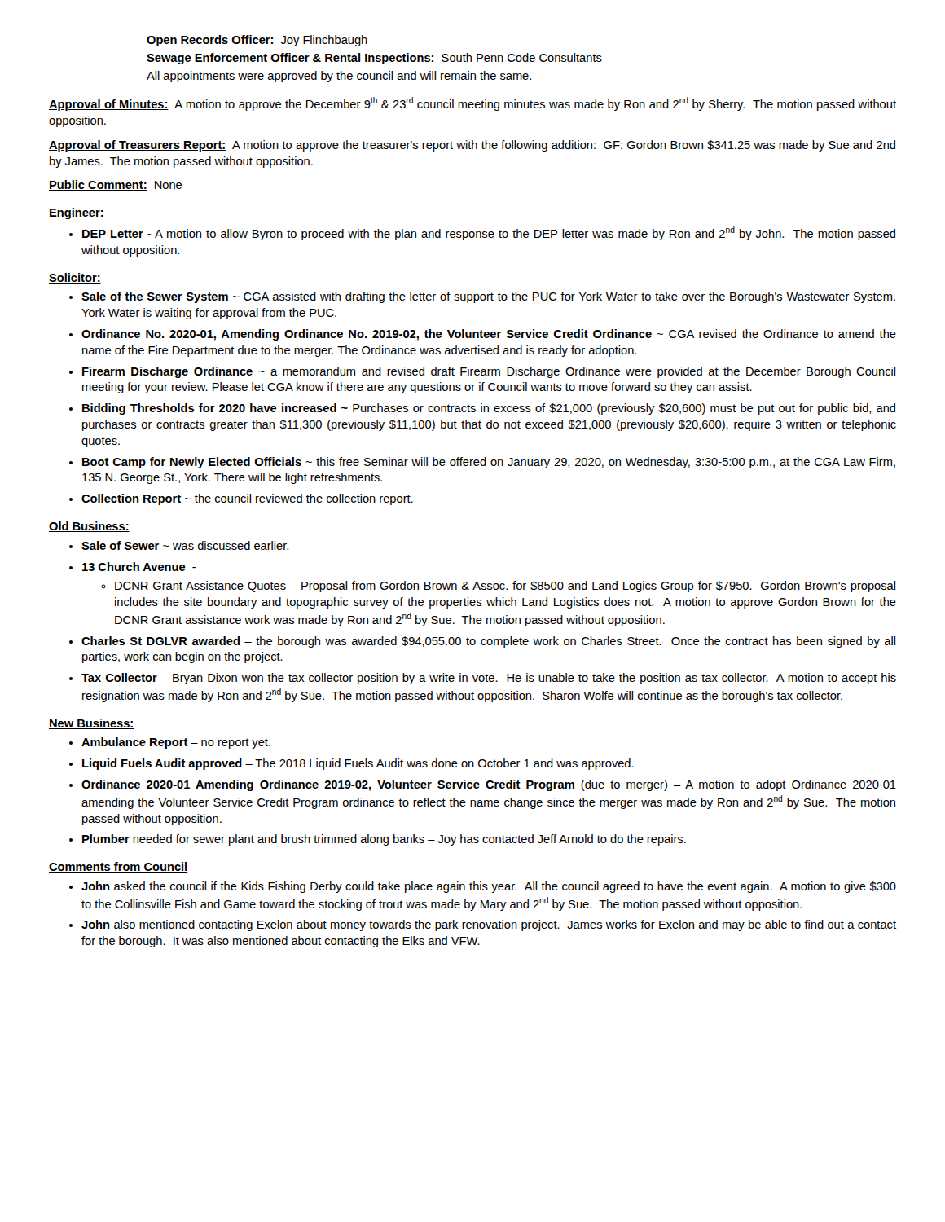Open Records Officer: Joy Flinchbaugh
Sewage Enforcement Officer & Rental Inspections: South Penn Code Consultants
All appointments were approved by the council and will remain the same.
Approval of Minutes: A motion to approve the December 9th & 23rd council meeting minutes was made by Ron and 2nd by Sherry. The motion passed without opposition.
Approval of Treasurers Report: A motion to approve the treasurer's report with the following addition: GF: Gordon Brown $341.25 was made by Sue and 2nd by James. The motion passed without opposition.
Public Comment: None
Engineer:
DEP Letter - A motion to allow Byron to proceed with the plan and response to the DEP letter was made by Ron and 2nd by John. The motion passed without opposition.
Solicitor:
Sale of the Sewer System ~ CGA assisted with drafting the letter of support to the PUC for York Water to take over the Borough's Wastewater System. York Water is waiting for approval from the PUC.
Ordinance No. 2020-01, Amending Ordinance No. 2019-02, the Volunteer Service Credit Ordinance ~ CGA revised the Ordinance to amend the name of the Fire Department due to the merger. The Ordinance was advertised and is ready for adoption.
Firearm Discharge Ordinance ~ a memorandum and revised draft Firearm Discharge Ordinance were provided at the December Borough Council meeting for your review. Please let CGA know if there are any questions or if Council wants to move forward so they can assist.
Bidding Thresholds for 2020 have increased ~ Purchases or contracts in excess of $21,000 (previously $20,600) must be put out for public bid, and purchases or contracts greater than $11,300 (previously $11,100) but that do not exceed $21,000 (previously $20,600), require 3 written or telephonic quotes.
Boot Camp for Newly Elected Officials ~ this free Seminar will be offered on January 29, 2020, on Wednesday, 3:30-5:00 p.m., at the CGA Law Firm, 135 N. George St., York. There will be light refreshments.
Collection Report ~ the council reviewed the collection report.
Old Business:
Sale of Sewer ~ was discussed earlier.
13 Church Avenue -
DCNR Grant Assistance Quotes – Proposal from Gordon Brown & Assoc. for $8500 and Land Logics Group for $7950. Gordon Brown's proposal includes the site boundary and topographic survey of the properties which Land Logistics does not. A motion to approve Gordon Brown for the DCNR Grant assistance work was made by Ron and 2nd by Sue. The motion passed without opposition.
Charles St DGLVR awarded – the borough was awarded $94,055.00 to complete work on Charles Street. Once the contract has been signed by all parties, work can begin on the project.
Tax Collector – Bryan Dixon won the tax collector position by a write in vote. He is unable to take the position as tax collector. A motion to accept his resignation was made by Ron and 2nd by Sue. The motion passed without opposition. Sharon Wolfe will continue as the borough's tax collector.
New Business:
Ambulance Report – no report yet.
Liquid Fuels Audit approved – The 2018 Liquid Fuels Audit was done on October 1 and was approved.
Ordinance 2020-01 Amending Ordinance 2019-02, Volunteer Service Credit Program (due to merger) – A motion to adopt Ordinance 2020-01 amending the Volunteer Service Credit Program ordinance to reflect the name change since the merger was made by Ron and 2nd by Sue. The motion passed without opposition.
Plumber needed for sewer plant and brush trimmed along banks – Joy has contacted Jeff Arnold to do the repairs.
Comments from Council
John asked the council if the Kids Fishing Derby could take place again this year. All the council agreed to have the event again. A motion to give $300 to the Collinsville Fish and Game toward the stocking of trout was made by Mary and 2nd by Sue. The motion passed without opposition.
John also mentioned contacting Exelon about money towards the park renovation project. James works for Exelon and may be able to find out a contact for the borough. It was also mentioned about contacting the Elks and VFW.